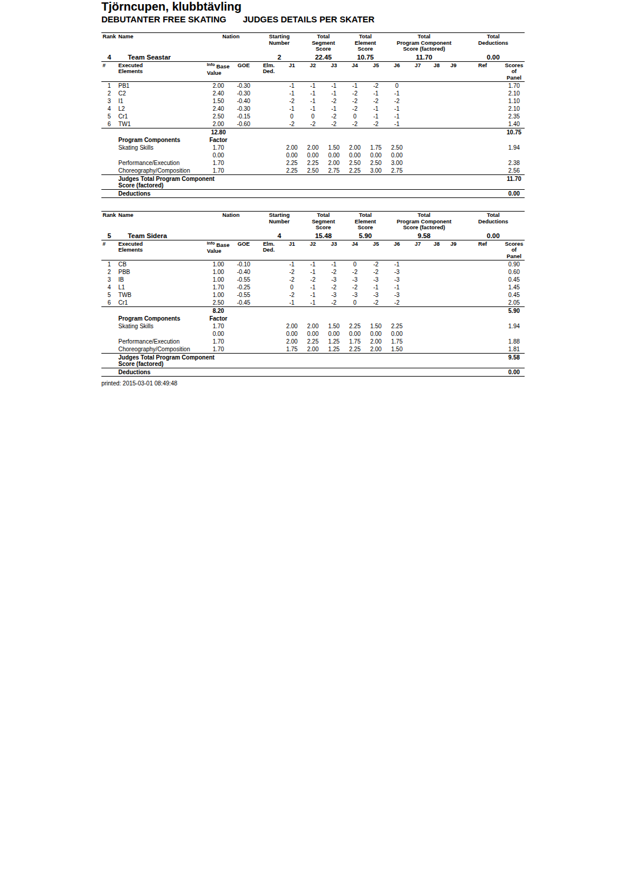Tjörncupen, klubbtävling
DEBUTANTER FREE SKATINGJUDGES DETAILS PER SKATER
| Rank | Name | Nation | Starting Number | Total Segment Score | Total Element Score | Total Program Component Score (factored) | Total Deductions |
| 4 | Team Seastar | | 2 | 22.45 | 10.75 | 11.70 | 0.00 |
| # | Executed Elements | Info Base Value | GOE | Elm. Ded. | J1 | J2 | J3 | J4 | J5 | J6 | J7 | J8 | J9 | Ref | Scores of Panel |
| 1 | PB1 | 2.00 | -0.30 | | -1 | -1 | -1 | -1 | -2 | 0 | | | | | 1.70 |
| 2 | C2 | 2.40 | -0.30 | | -1 | -1 | -1 | -2 | -1 | -1 | | | | | 2.10 |
| 3 | I1 | 1.50 | -0.40 | | -2 | -1 | -2 | -2 | -2 | -2 | | | | | 1.10 |
| 4 | L2 | 2.40 | -0.30 | | -1 | -1 | -1 | -2 | -1 | -1 | | | | | 2.10 |
| 5 | Cr1 | 2.50 | -0.15 | | 0 | 0 | -2 | 0 | -1 | -1 | | | | | 2.35 |
| 6 | TW1 | 2.00 | -0.60 | | -2 | -2 | -2 | -2 | -2 | -1 | | | | | 1.40 |
| | | 12.80 | | | | | | | | | | | | | 10.75 |
| | Program Components | Factor | | | | | | | | | | | | | |
| | Skating Skills | 1.70 | | | 2.00 | 2.00 | 1.50 | 2.00 | 1.75 | 2.50 | | | | | 1.94 |
| | | 0.00 | | | 0.00 | 0.00 | 0.00 | 0.00 | 0.00 | 0.00 | | | | | |
| | Performance/Execution | 1.70 | | | 2.25 | 2.25 | 2.00 | 2.50 | 2.50 | 3.00 | | | | | 2.38 |
| | Choreography/Composition | 1.70 | | | 2.25 | 2.50 | 2.75 | 2.25 | 3.00 | 2.75 | | | | | 2.56 |
| | Judges Total Program Component Score (factored) | | | | | | | | | | | | | 11.70 |
| | Deductions | | | | | | | | | | | | | | 0.00 |
| Rank | Name | Nation | Starting Number | Total Segment Score | Total Element Score | Total Program Component Score (factored) | Total Deductions |
| 5 | Team Sidera | | 4 | 15.48 | 5.90 | 9.58 | 0.00 |
| # | Executed Elements | Info Base Value | GOE | Elm. Ded. | J1 | J2 | J3 | J4 | J5 | J6 | J7 | J8 | J9 | Ref | Scores of Panel |
| 1 | CB | 1.00 | -0.10 | | -1 | -1 | -1 | 0 | -2 | -1 | | | | | 0.90 |
| 2 | PBB | 1.00 | -0.40 | | -2 | -1 | -2 | -2 | -2 | -3 | | | | | 0.60 |
| 3 | IB | 1.00 | -0.55 | | -2 | -2 | -3 | -3 | -3 | -3 | | | | | 0.45 |
| 4 | L1 | 1.70 | -0.25 | | 0 | -1 | -2 | -2 | -1 | -1 | | | | | 1.45 |
| 5 | TWB | 1.00 | -0.55 | | -2 | -1 | -3 | -3 | -3 | -3 | | | | | 0.45 |
| 6 | Cr1 | 2.50 | -0.45 | | -1 | -1 | -2 | 0 | -2 | -2 | | | | | 2.05 |
| | | 8.20 | | | | | | | | | | | | | 5.90 |
| | Program Components | Factor | | | | | | | | | | | | | |
| | Skating Skills | 1.70 | | | 2.00 | 2.00 | 1.50 | 2.25 | 1.50 | 2.25 | | | | | 1.94 |
| | | 0.00 | | | 0.00 | 0.00 | 0.00 | 0.00 | 0.00 | 0.00 | | | | | |
| | Performance/Execution | 1.70 | | | 2.00 | 2.25 | 1.25 | 1.75 | 2.00 | 1.75 | | | | | 1.88 |
| | Choreography/Composition | 1.70 | | | 1.75 | 2.00 | 1.25 | 2.25 | 2.00 | 1.50 | | | | | 1.81 |
| | Judges Total Program Component Score (factored) | | | | | | | | | | | | | 9.58 |
| | Deductions | | | | | | | | | | | | | | 0.00 |
printed: 2015-03-01 08:49:48